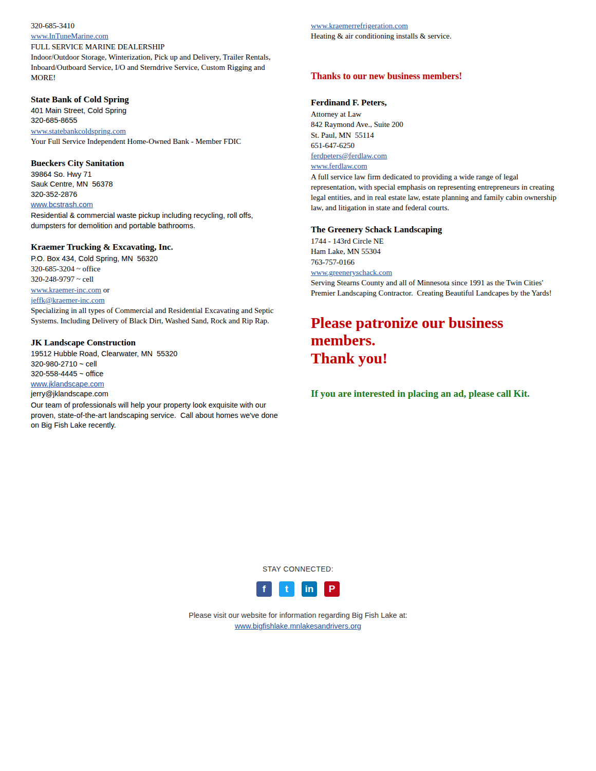320-685-3410
www.InTuneMarine.com
FULL SERVICE MARINE DEALERSHIP
Indoor/Outdoor Storage, Winterization, Pick up and Delivery, Trailer Rentals, Inboard/Outboard Service, I/O and Sterndrive Service, Custom Rigging and MORE!
State Bank of Cold Spring
401 Main Street, Cold Spring
320-685-8655
www.statebankcoldspring.com
Your Full Service Independent Home-Owned Bank - Member FDIC
Bueckers City Sanitation
39864 So. Hwy 71
Sauk Centre, MN 56378
320-352-2876
www.bcstrash.com
Residential & commercial waste pickup including recycling, roll offs, dumpsters for demolition and portable bathrooms.
Kraemer Trucking & Excavating, Inc.
P.O. Box 434, Cold Spring, MN 56320
320-685-3204 ~ office
320-248-9797 ~ cell
www.kraemer-inc.com or
jeffk@kraemer-inc.com
Specializing in all types of Commercial and Residential Excavating and Septic Systems. Including Delivery of Black Dirt, Washed Sand, Rock and Rip Rap.
JK Landscape Construction
19512 Hubble Road, Clearwater, MN 55320
320-980-2710 ~ cell
320-558-4445 ~ office
www.jklandscape.com
jerry@jklandscape.com
Our team of professionals will help your property look exquisite with our proven, state-of-the-art landscaping service. Call about homes we've done on Big Fish Lake recently.
www.kraemerrefrigeration.com
Heating & air conditioning installs & service.
Thanks to our new business members!
Ferdinand F. Peters,
Attorney at Law
842 Raymond Ave., Suite 200
St. Paul, MN 55114
651-647-6250
ferdpeters@ferdlaw.com
www.ferdlaw.com
A full service law firm dedicated to providing a wide range of legal representation, with special emphasis on representing entrepreneurs in creating legal entities, and in real estate law, estate planning and family cabin ownership law, and litigation in state and federal courts.
The Greenery Schack Landscaping
1744 - 143rd Circle NE
Ham Lake, MN 55304
763-757-0166
www.greeneryschack.com
Serving Stearns County and all of Minnesota since 1991 as the Twin Cities' Premier Landscaping Contractor. Creating Beautiful Landcapes by the Yards!
Please patronize our business members.
Thank you!
If you are interested in placing an ad, please call Kit.
STAY CONNECTED:
f t in P
Please visit our website for information regarding Big Fish Lake at:
www.bigfishlake.mnlakesandrivers.org